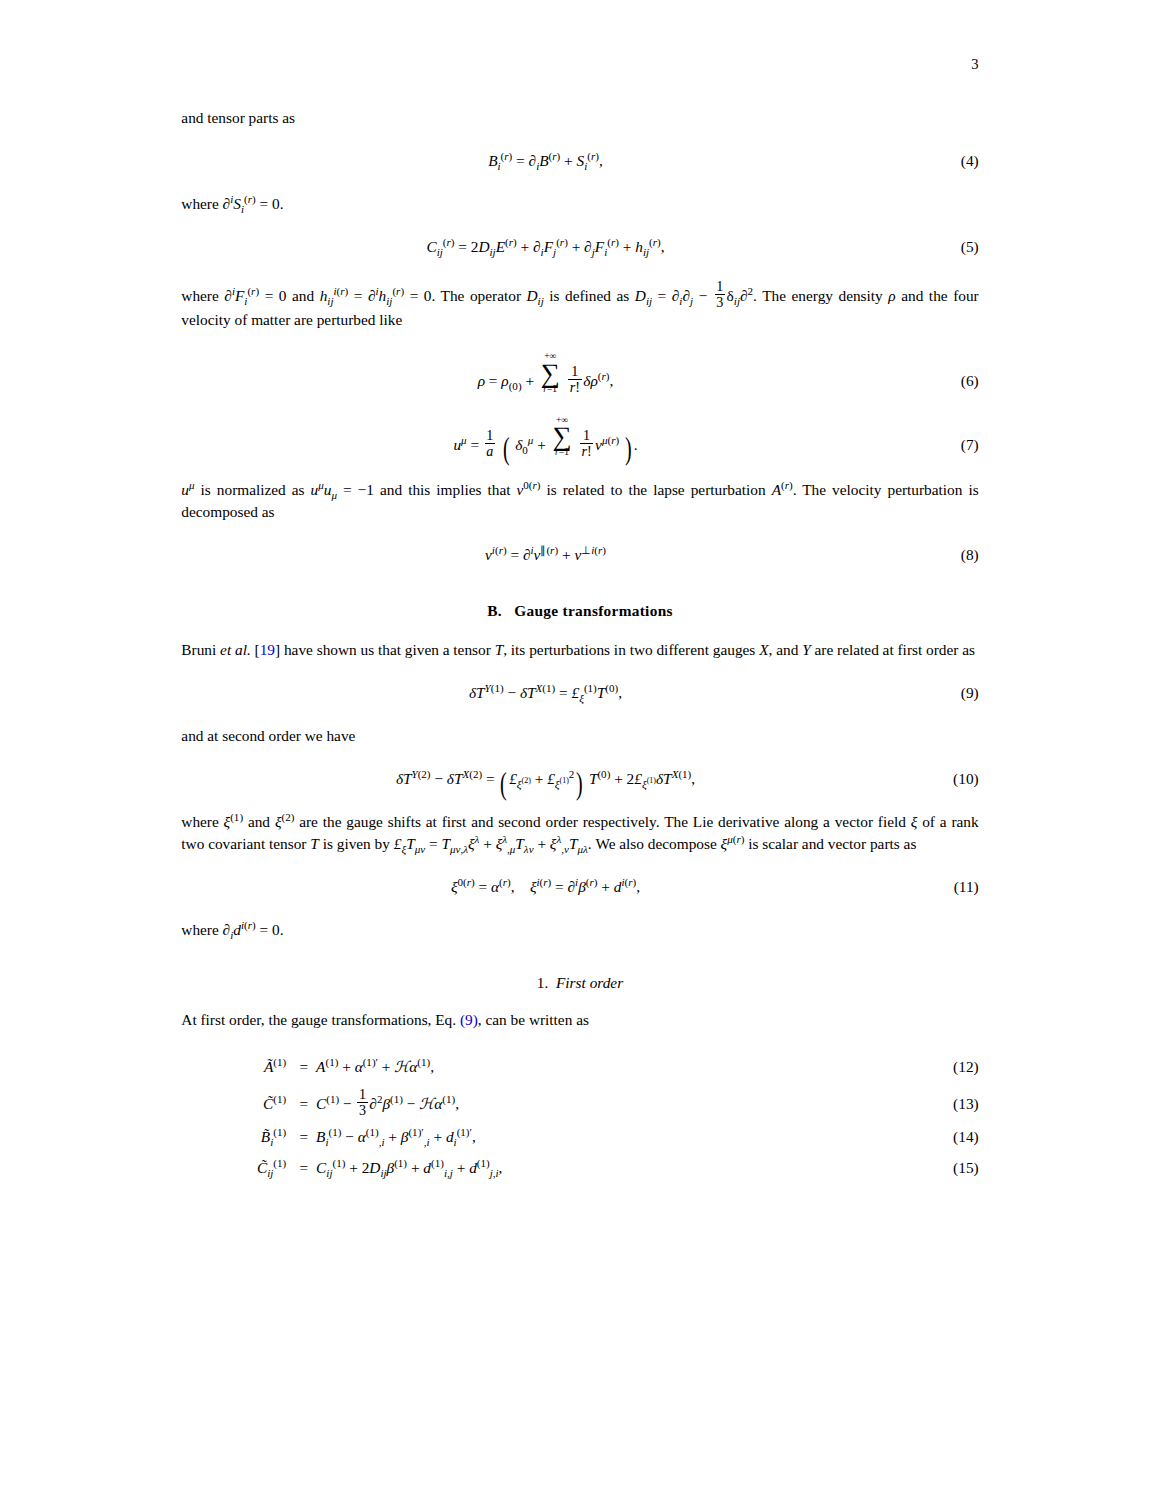3
and tensor parts as
Bi(r) = ∂iB(r) + Si(r),
(4)
where ∂iSi(r) = 0.
Cij(r) = 2DijE(r) + ∂iFj(r) + ∂jFi(r) + hij(r),
(5)
where ∂iFi(r) = 0 and hiji(r) = ∂ihij(r) = 0. The operator Dij is defined as Dij = ∂i∂j − 13δij∂2. The energy density ρ and the four velocity of matter are perturbed like
ρ = ρ(0) + +∞∑r=1 1 r!δρ(r),
(6)
uμ = 1 a ( δ0μ + +∞∑r=1 1 r!vμ(r) ).
(7)
uμ is normalized as uμuμ = −1 and this implies that v0(r) is related to the lapse perturbation A(r). The velocity perturbation is decomposed as
vi(r) = ∂iv∥(r) + v⊥i(r)
(8)
B. Gauge transformations
Bruni et al. [19] have shown us that given a tensor T, its perturbations in two different gauges X, and Y are related at first order as
δTY(1) − δTX(1) = £ξ(1)T(0),
(9)
and at second order we have
δTY(2) − δTX(2) = (£ξ(2) + £ξ(1)2) T(0) + 2£ξ(1)δTX(1),
(10)
where ξ(1) and ξ(2) are the gauge shifts at first and second order respectively. The Lie derivative along a vector field ξ of a rank two covariant tensor T is given by £ξTμν = Tμν,λξλ + ξλ,μTλν + ξλ,νTμλ. We also decompose ξμ(r) is scalar and vector parts as
ξ0(r) = α(r), ξi(r) = ∂iβ(r) + di(r),
(11)
where ∂idi(r) = 0.
1. First order
At first order, the gauge transformations, Eq. (9), can be written as
| Ã (1) | = | A (1) + α (1)′ + ℋ α (1) , | (12) |
| C̃ (1) | = | C (1) − 1 3 ∂ 2 β (1) − ℋ α (1) , | (13) |
| B̃ i (1) | = | B i (1) − α (1) , i + β (1)′ , i + d i (1)′ , | (14) |
| C̃ ij (1) | = | C ij (1) + 2 D ij β (1) + d (1) i , j + d (1) j , i , | (15) |